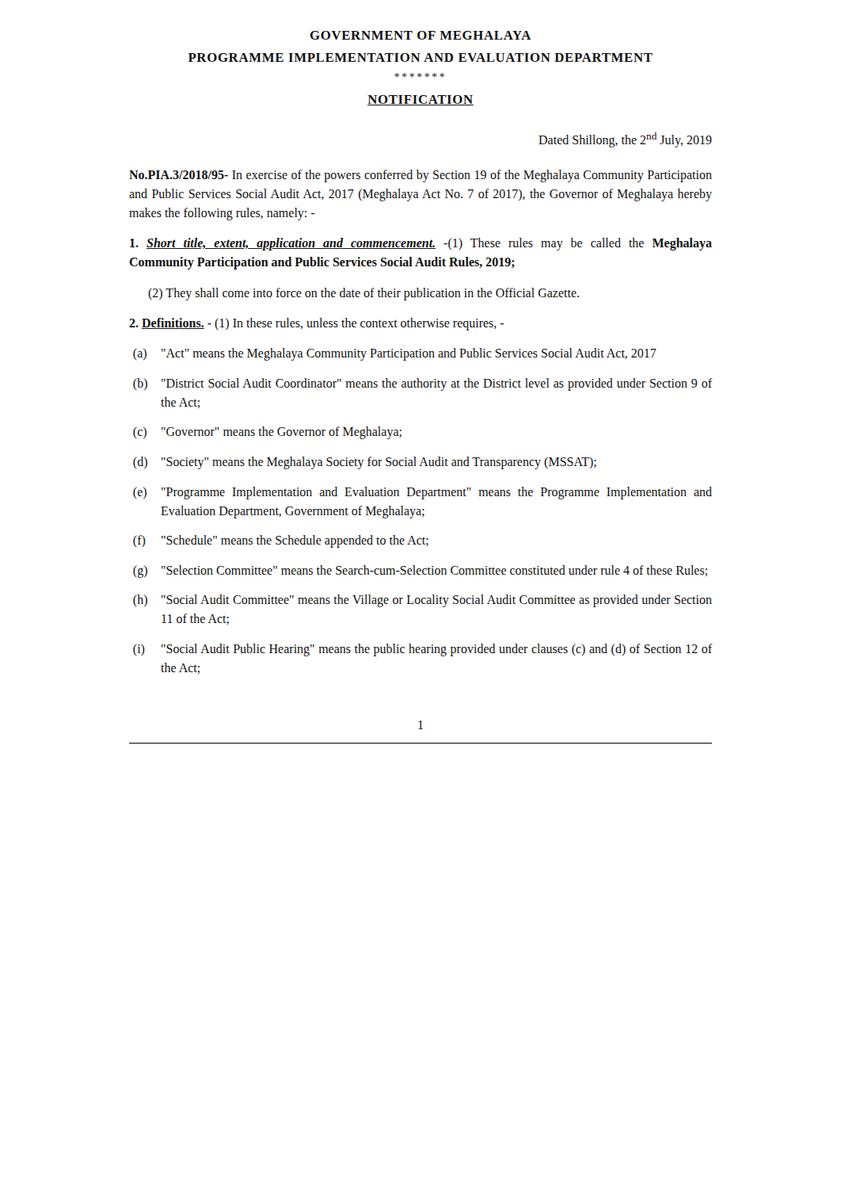GOVERNMENT OF MEGHALAYA
PROGRAMME IMPLEMENTATION AND EVALUATION DEPARTMENT
*******
NOTIFICATION
Dated Shillong, the 2nd July, 2019
No.PIA.3/2018/95- In exercise of the powers conferred by Section 19 of the Meghalaya Community Participation and Public Services Social Audit Act, 2017 (Meghalaya Act No. 7 of 2017), the Governor of Meghalaya hereby makes the following rules, namely: -
1. Short title, extent, application and commencement. -(1) These rules may be called the Meghalaya Community Participation and Public Services Social Audit Rules, 2019;
(2) They shall come into force on the date of their publication in the Official Gazette.
2. Definitions. - (1) In these rules, unless the context otherwise requires, -
(a)"Act" means the Meghalaya Community Participation and Public Services Social Audit Act, 2017
(b)"District Social Audit Coordinator" means the authority at the District level as provided under Section 9 of the Act;
(c)"Governor" means the Governor of Meghalaya;
(d)"Society" means the Meghalaya Society for Social Audit and Transparency (MSSAT);
(e)"Programme Implementation and Evaluation Department" means the Programme Implementation and Evaluation Department, Government of Meghalaya;
(f)"Schedule" means the Schedule appended to the Act;
(g)"Selection Committee" means the Search-cum-Selection Committee constituted under rule 4 of these Rules;
(h)"Social Audit Committee" means the Village or Locality Social Audit Committee as provided under Section 11 of the Act;
(i)"Social Audit Public Hearing" means the public hearing provided under clauses (c) and (d) of Section 12 of the Act;
1